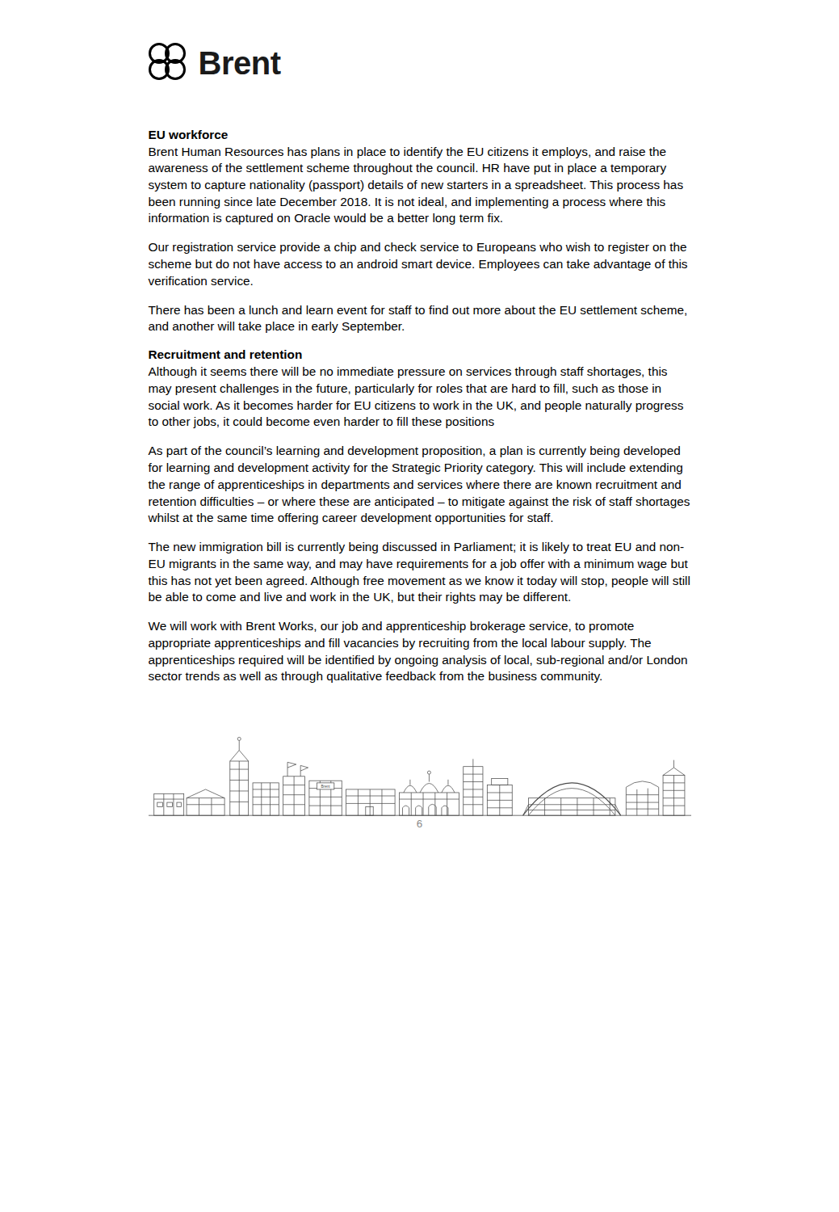Brent
EU workforce
Brent Human Resources has plans in place to identify the EU citizens it employs, and raise the awareness of the settlement scheme throughout the council. HR have put in place a temporary system to capture nationality (passport) details of new starters in a spreadsheet. This process has been running since late December 2018. It is not ideal, and implementing a process where this information is captured on Oracle would be a better long term fix.
Our registration service provide a chip and check service to Europeans who wish to register on the scheme but do not have access to an android smart device. Employees can take advantage of this verification service.
There has been a lunch and learn event for staff to find out more about the EU settlement scheme, and another will take place in early September.
Recruitment and retention
Although it seems there will be no immediate pressure on services through staff shortages, this may present challenges in the future, particularly for roles that are hard to fill, such as those in social work. As it becomes harder for EU citizens to work in the UK, and people naturally progress to other jobs, it could become even harder to fill these positions
As part of the council’s learning and development proposition, a plan is currently being developed for learning and development activity for the Strategic Priority category. This will include extending the range of apprenticeships in departments and services where there are known recruitment and retention difficulties – or where these are anticipated – to mitigate against the risk of staff shortages whilst at the same time offering career development opportunities for staff.
The new immigration bill is currently being discussed in Parliament; it is likely to treat EU and non-EU migrants in the same way, and may have requirements for a job offer with a minimum wage but this has not yet been agreed. Although free movement as we know it today will stop, people will still be able to come and live and work in the UK, but their rights may be different.
We will work with Brent Works, our job and apprenticeship brokerage service, to promote appropriate apprenticeships and fill vacancies by recruiting from the local labour supply. The apprenticeships required will be identified by ongoing analysis of local, sub-regional and/or London sector trends as well as through qualitative feedback from the business community.
Brent
6